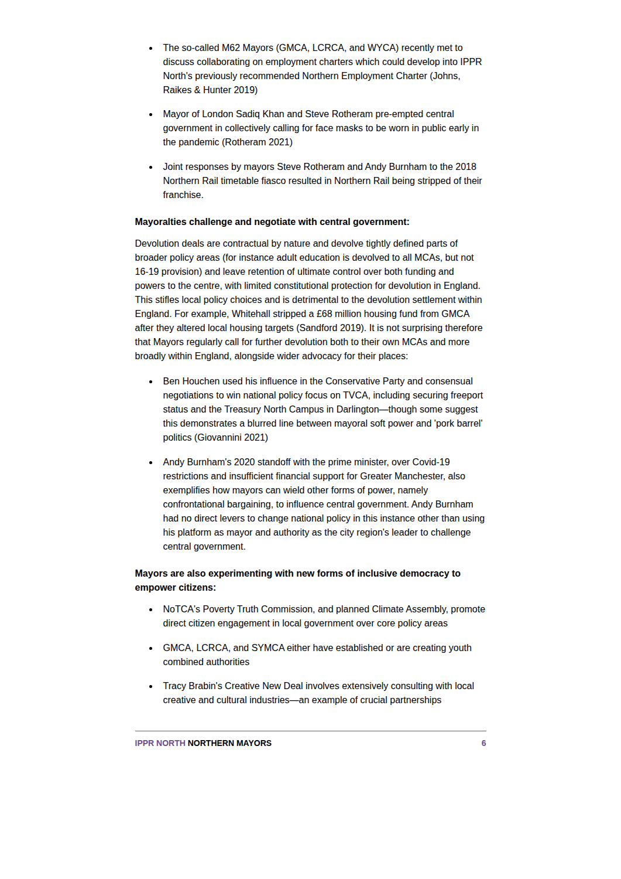The so-called M62 Mayors (GMCA, LCRCA, and WYCA) recently met to discuss collaborating on employment charters which could develop into IPPR North's previously recommended Northern Employment Charter (Johns, Raikes & Hunter 2019)
Mayor of London Sadiq Khan and Steve Rotheram pre-empted central government in collectively calling for face masks to be worn in public early in the pandemic (Rotheram 2021)
Joint responses by mayors Steve Rotheram and Andy Burnham to the 2018 Northern Rail timetable fiasco resulted in Northern Rail being stripped of their franchise.
Mayoralties challenge and negotiate with central government:
Devolution deals are contractual by nature and devolve tightly defined parts of broader policy areas (for instance adult education is devolved to all MCAs, but not 16-19 provision) and leave retention of ultimate control over both funding and powers to the centre, with limited constitutional protection for devolution in England. This stifles local policy choices and is detrimental to the devolution settlement within England. For example, Whitehall stripped a £68 million housing fund from GMCA after they altered local housing targets (Sandford 2019). It is not surprising therefore that Mayors regularly call for further devolution both to their own MCAs and more broadly within England, alongside wider advocacy for their places:
Ben Houchen used his influence in the Conservative Party and consensual negotiations to win national policy focus on TVCA, including securing freeport status and the Treasury North Campus in Darlington—though some suggest this demonstrates a blurred line between mayoral soft power and 'pork barrel' politics (Giovannini 2021)
Andy Burnham's 2020 standoff with the prime minister, over Covid-19 restrictions and insufficient financial support for Greater Manchester, also exemplifies how mayors can wield other forms of power, namely confrontational bargaining, to influence central government. Andy Burnham had no direct levers to change national policy in this instance other than using his platform as mayor and authority as the city region's leader to challenge central government.
Mayors are also experimenting with new forms of inclusive democracy to empower citizens:
NoTCA's Poverty Truth Commission, and planned Climate Assembly, promote direct citizen engagement in local government over core policy areas
GMCA, LCRCA, and SYMCA either have established or are creating youth combined authorities
Tracy Brabin's Creative New Deal involves extensively consulting with local creative and cultural industries—an example of crucial partnerships
IPPR NORTH NORTHERN MAYORS
6